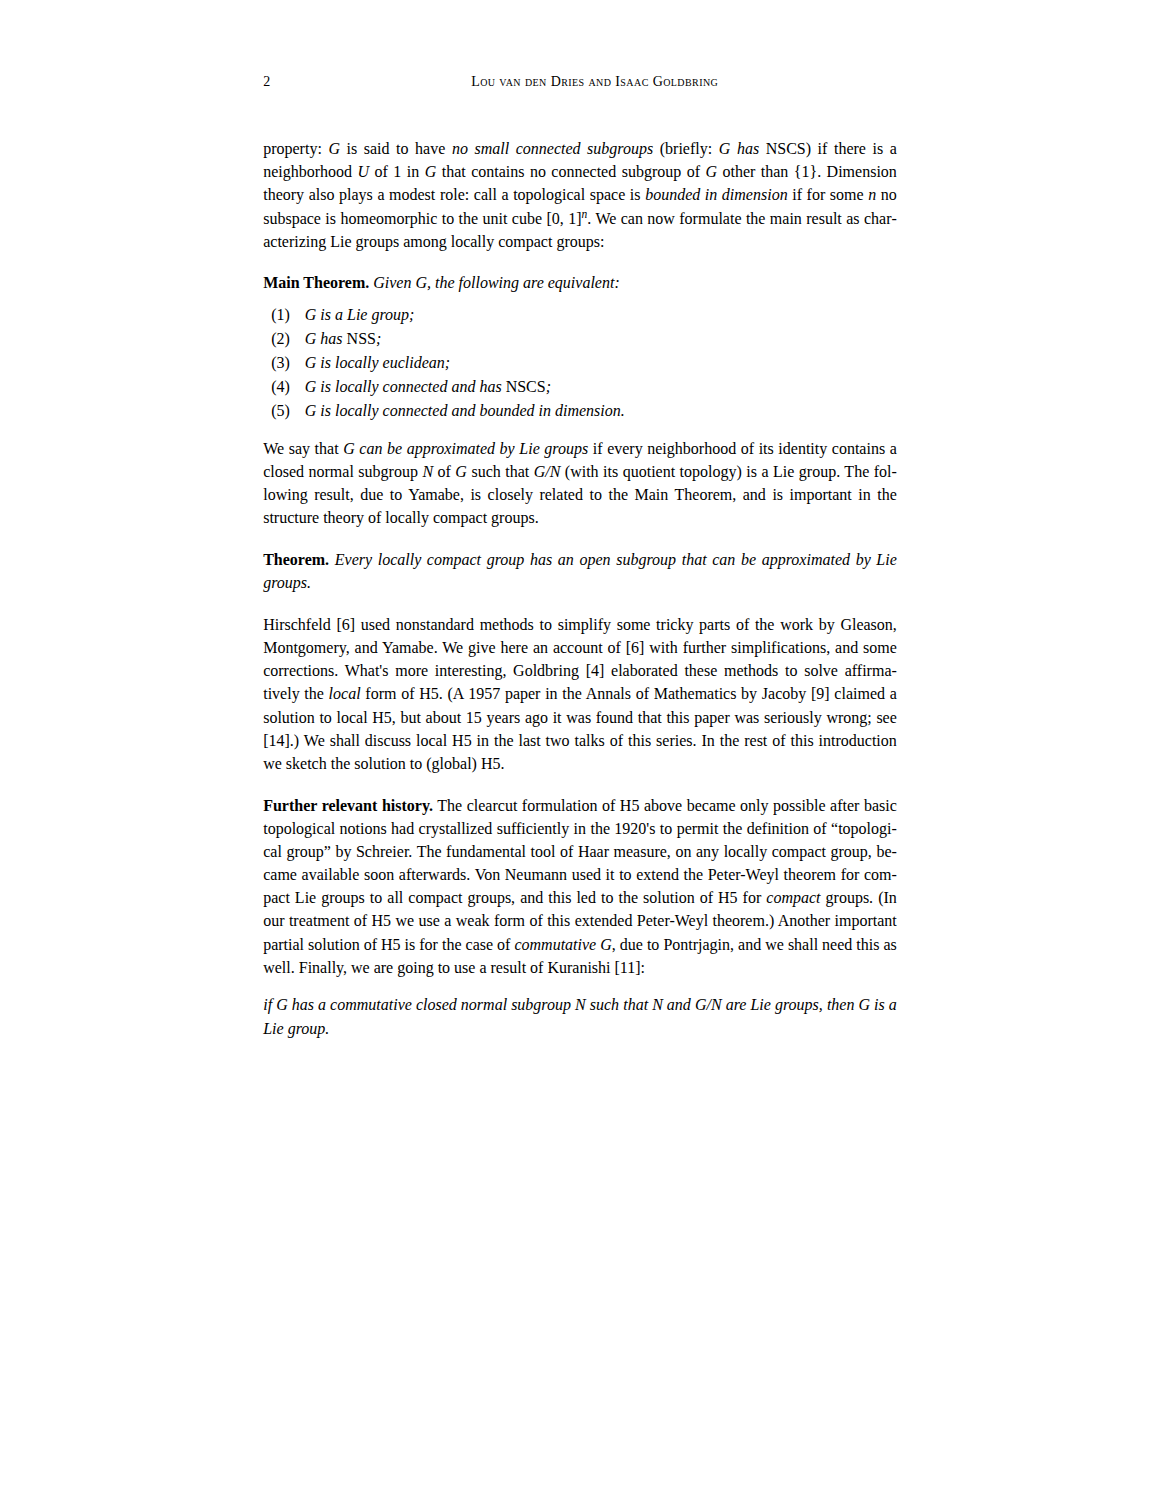2 Lou van den Dries and Isaac Goldbring
property: G is said to have no small connected subgroups (briefly: G has NSCS) if there is a neighborhood U of 1 in G that contains no connected subgroup of G other than {1}. Dimension theory also plays a modest role: call a topological space is bounded in dimension if for some n no subspace is homeomorphic to the unit cube [0, 1]n. We can now formulate the main result as characterizing Lie groups among locally compact groups:
Main Theorem. Given G, the following are equivalent:
(1) G is a Lie group;
(2) G has NSS;
(3) G is locally euclidean;
(4) G is locally connected and has NSCS;
(5) G is locally connected and bounded in dimension.
We say that G can be approximated by Lie groups if every neighborhood of its identity contains a closed normal subgroup N of G such that G/N (with its quotient topology) is a Lie group. The following result, due to Yamabe, is closely related to the Main Theorem, and is important in the structure theory of locally compact groups.
Theorem. Every locally compact group has an open subgroup that can be approximated by Lie groups.
Hirschfeld [6] used nonstandard methods to simplify some tricky parts of the work by Gleason, Montgomery, and Yamabe. We give here an account of [6] with further simplifications, and some corrections. What's more interesting, Goldbring [4] elaborated these methods to solve affirmatively the local form of H5. (A 1957 paper in the Annals of Mathematics by Jacoby [9] claimed a solution to local H5, but about 15 years ago it was found that this paper was seriously wrong; see [14].) We shall discuss local H5 in the last two talks of this series. In the rest of this introduction we sketch the solution to (global) H5.
Further relevant history. The clearcut formulation of H5 above became only possible after basic topological notions had crystallized sufficiently in the 1920's to permit the definition of “topological group” by Schreier. The fundamental tool of Haar measure, on any locally compact group, became available soon afterwards. Von Neumann used it to extend the Peter-Weyl theorem for compact Lie groups to all compact groups, and this led to the solution of H5 for compact groups. (In our treatment of H5 we use a weak form of this extended Peter-Weyl theorem.) Another important partial solution of H5 is for the case of commutative G, due to Pontrjagin, and we shall need this as well. Finally, we are going to use a result of Kuranishi [11]:
if G has a commutative closed normal subgroup N such that N and G/N are Lie groups, then G is a Lie group.